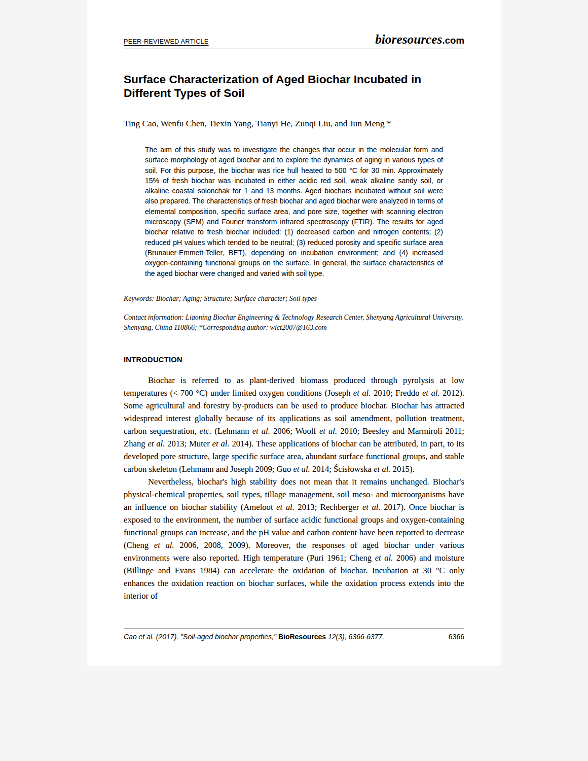PEER-REVIEWED ARTICLE
bioresources.com
Surface Characterization of Aged Biochar Incubated in Different Types of Soil
Ting Cao, Wenfu Chen, Tiexin Yang, Tianyi He, Zunqi Liu, and Jun Meng *
The aim of this study was to investigate the changes that occur in the molecular form and surface morphology of aged biochar and to explore the dynamics of aging in various types of soil. For this purpose, the biochar was rice hull heated to 500 °C for 30 min. Approximately 15% of fresh biochar was incubated in either acidic red soil, weak alkaline sandy soil, or alkaline coastal solonchak for 1 and 13 months. Aged biochars incubated without soil were also prepared. The characteristics of fresh biochar and aged biochar were analyzed in terms of elemental composition, specific surface area, and pore size, together with scanning electron microscopy (SEM) and Fourier transform infrared spectroscopy (FTIR). The results for aged biochar relative to fresh biochar included: (1) decreased carbon and nitrogen contents; (2) reduced pH values which tended to be neutral; (3) reduced porosity and specific surface area (Brunauer-Emmett-Teller, BET), depending on incubation environment; and (4) increased oxygen-containing functional groups on the surface. In general, the surface characteristics of the aged biochar were changed and varied with soil type.
Keywords: Biochar; Aging; Structure; Surface character; Soil types
Contact information: Liaoning Biochar Engineering & Technology Research Center, Shenyang Agricultural University, Shenyang, China 110866; *Corresponding author: wlct2007@163.com
INTRODUCTION
Biochar is referred to as plant-derived biomass produced through pyrolysis at low temperatures (< 700 °C) under limited oxygen conditions (Joseph et al. 2010; Freddo et al. 2012). Some agricultural and forestry by-products can be used to produce biochar. Biochar has attracted widespread interest globally because of its applications as soil amendment, pollution treatment, carbon sequestration, etc. (Lehmann et al. 2006; Woolf et al. 2010; Beesley and Marmiroli 2011; Zhang et al. 2013; Muter et al. 2014). These applications of biochar can be attributed, in part, to its developed pore structure, large specific surface area, abundant surface functional groups, and stable carbon skeleton (Lehmann and Joseph 2009; Guo et al. 2014; Ścisłowska et al. 2015).
Nevertheless, biochar's high stability does not mean that it remains unchanged. Biochar's physical-chemical properties, soil types, tillage management, soil meso- and microorganisms have an influence on biochar stability (Ameloot et al. 2013; Rechberger et al. 2017). Once biochar is exposed to the environment, the number of surface acidic functional groups and oxygen-containing functional groups can increase, and the pH value and carbon content have been reported to decrease (Cheng et al. 2006, 2008, 2009). Moreover, the responses of aged biochar under various environments were also reported. High temperature (Puri 1961; Cheng et al. 2006) and moisture (Billinge and Evans 1984) can accelerate the oxidation of biochar. Incubation at 30 °C only enhances the oxidation reaction on biochar surfaces, while the oxidation process extends into the interior of
Cao et al. (2017). "Soil-aged biochar properties," BioResources 12(3), 6366-6377.
6366